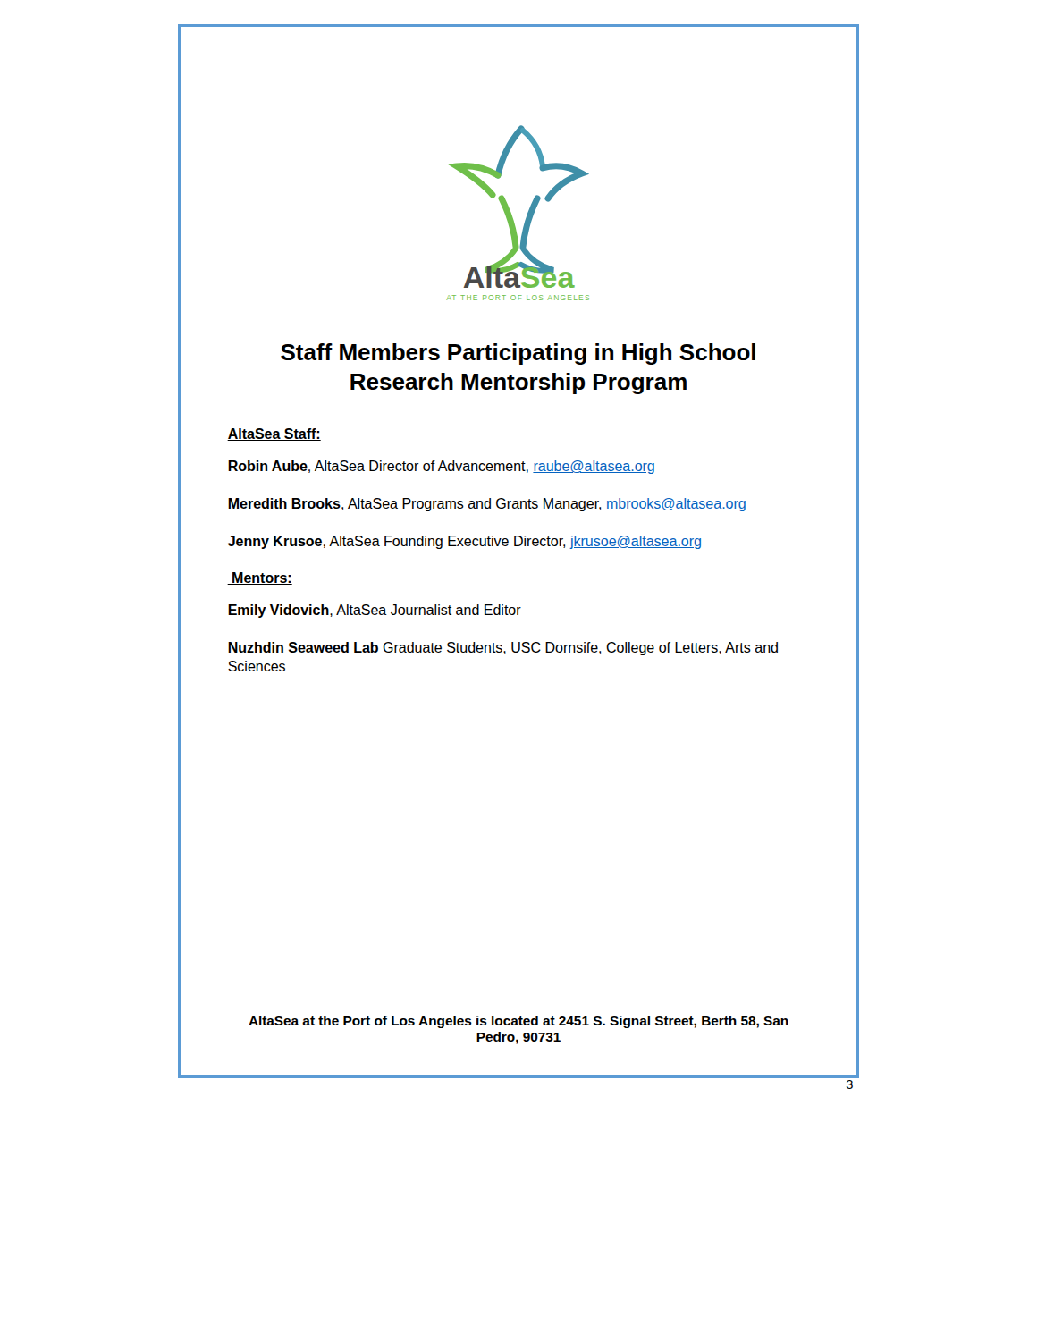AltaSea AT THE PORT OF LOS ANGELES
Staff Members Participating in High School
Research Mentorship Program
AltaSea Staff:
Robin Aube, AltaSea Director of Advancement, raube@altasea.org
Meredith Brooks, AltaSea Programs and Grants Manager, mbrooks@altasea.org
Jenny Krusoe, AltaSea Founding Executive Director, jkrusoe@altasea.org
Mentors:
Emily Vidovich, AltaSea Journalist and Editor
Nuzhdin Seaweed Lab Graduate Students, USC Dornsife, College of Letters, Arts and Sciences
AltaSea at the Port of Los Angeles is located at 2451 S. Signal Street, Berth 58, San Pedro, 90731
3